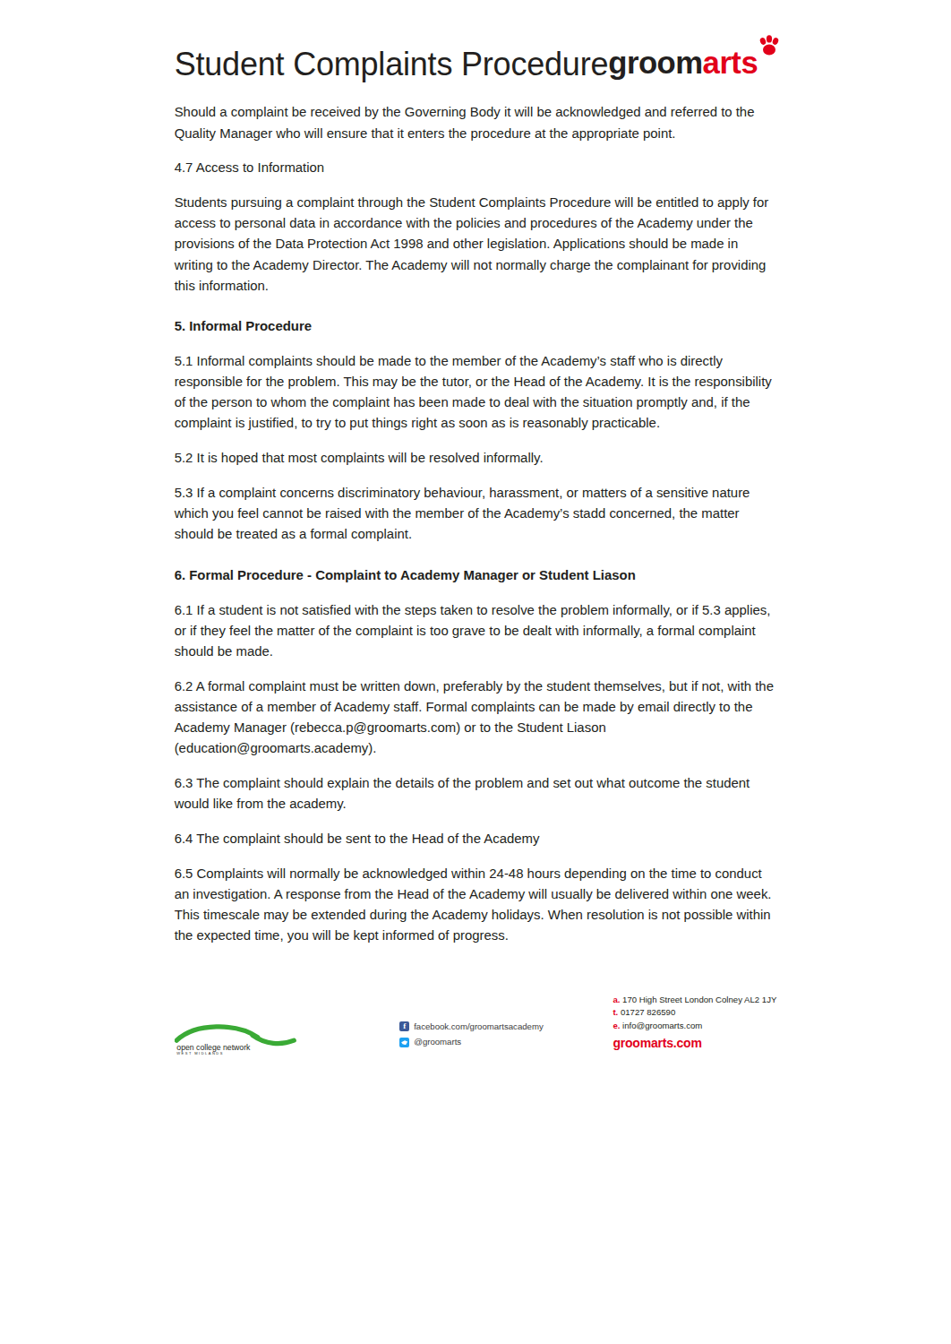Student Complaints Procedure
groom arts
Should a complaint be received by the Governing Body it will be acknowledged and referred to the Quality Manager who will ensure that it enters the procedure at the appropriate point.
4.7 Access to Information
Students pursuing a complaint through the Student Complaints Procedure will be entitled to apply for access to personal data in accordance with the policies and procedures of the Academy under the provisions of the Data Protection Act 1998 and other legislation. Applications should be made in writing to the Academy Director. The Academy will not normally charge the complainant for providing this information.
5. Informal Procedure
5.1 Informal complaints should be made to the member of the Academy’s staff who is directly responsible for the problem. This may be the tutor, or the Head of the Academy. It is the responsibility of the person to whom the complaint has been made to deal with the situation promptly and, if the complaint is justified, to try to put things right as soon as is reasonably practicable.
5.2 It is hoped that most complaints will be resolved informally.
5.3 If a complaint concerns discriminatory behaviour, harassment, or matters of a sensitive nature which you feel cannot be raised with the member of the Academy’s stadd concerned, the matter should be treated as a formal complaint.
6. Formal Procedure - Complaint to Academy Manager or Student Liason
6.1 If a student is not satisfied with the steps taken to resolve the problem informally, or if 5.3 applies, or if they feel the matter of the complaint is too grave to be dealt with informally, a formal complaint should be made.
6.2 A formal complaint must be written down, preferably by the student themselves, but if not, with the assistance of a member of Academy staff. Formal complaints can be made by email directly to the Academy Manager (rebecca.p@groomarts.com) or to the Student Liason (education@groomarts.academy).
6.3 The complaint should explain the details of the problem and set out what outcome the student would like from the academy.
6.4 The complaint should be sent to the Head of the Academy
6.5 Complaints will normally be acknowledged within 24-48 hours depending on the time to conduct an investigation. A response from the Head of the Academy will usually be delivered within one week. This timescale may be extended during the Academy holidays. When resolution is not possible within the expected time, you will be kept informed of progress.
open college network WEST MIDLANDS
facebook.com/groomartsacademy
@groomarts
a. 170 High Street London Colney AL2 1JY
t. 01727 826590
e. info@groomarts.com
groomarts.com